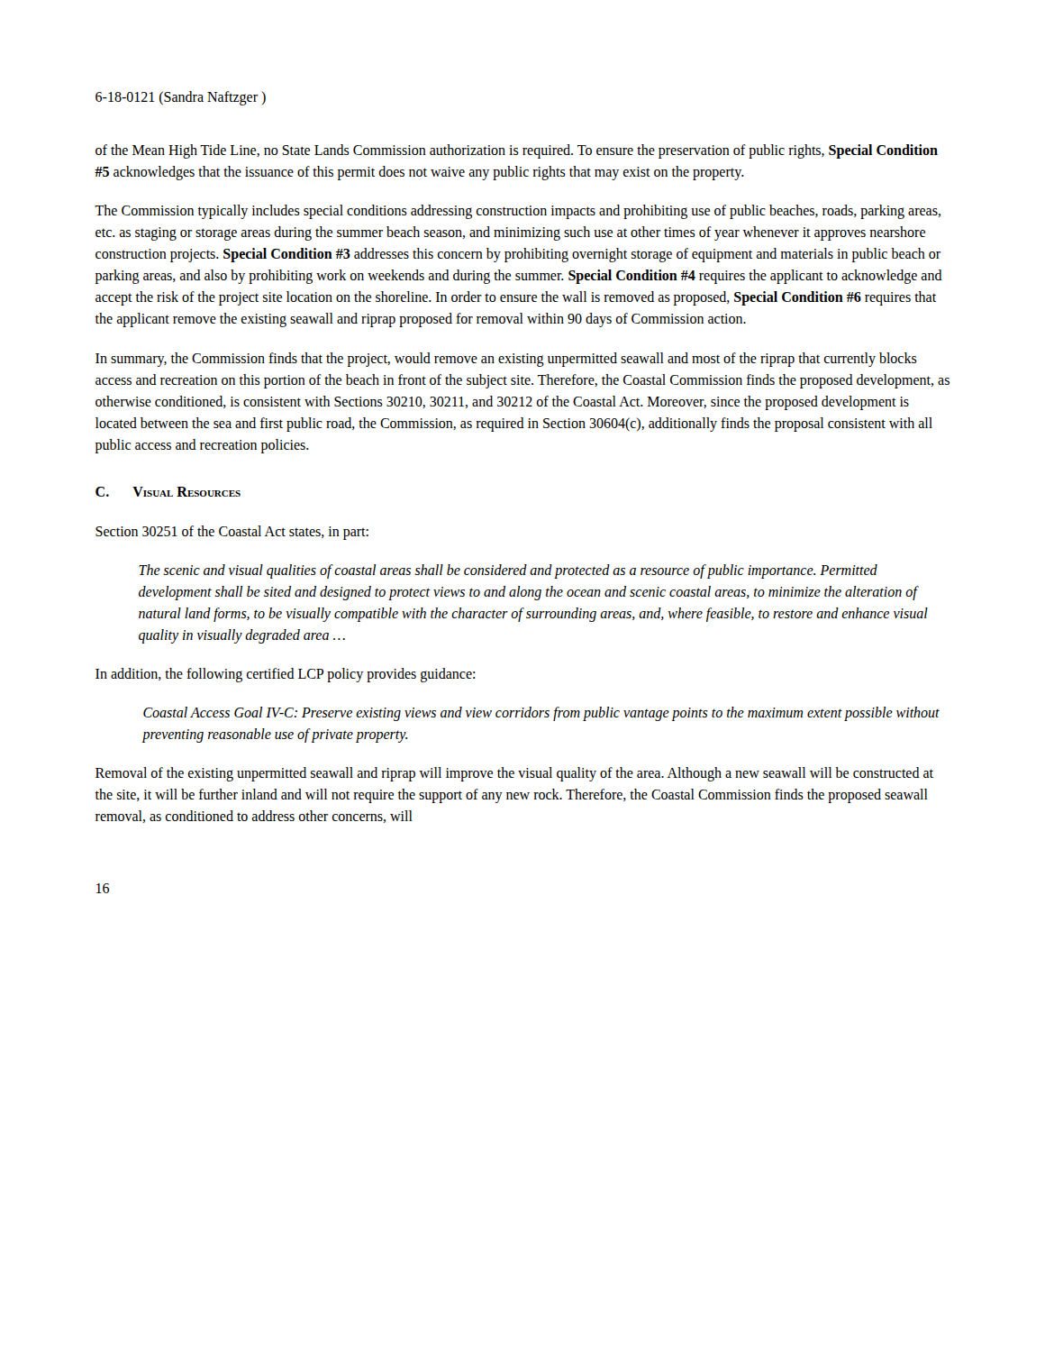6-18-0121 (Sandra Naftzger )
of the Mean High Tide Line, no State Lands Commission authorization is required. To ensure the preservation of public rights, Special Condition #5 acknowledges that the issuance of this permit does not waive any public rights that may exist on the property.
The Commission typically includes special conditions addressing construction impacts and prohibiting use of public beaches, roads, parking areas, etc. as staging or storage areas during the summer beach season, and minimizing such use at other times of year whenever it approves nearshore construction projects. Special Condition #3 addresses this concern by prohibiting overnight storage of equipment and materials in public beach or parking areas, and also by prohibiting work on weekends and during the summer. Special Condition #4 requires the applicant to acknowledge and accept the risk of the project site location on the shoreline. In order to ensure the wall is removed as proposed, Special Condition #6 requires that the applicant remove the existing seawall and riprap proposed for removal within 90 days of Commission action.
In summary, the Commission finds that the project, would remove an existing unpermitted seawall and most of the riprap that currently blocks access and recreation on this portion of the beach in front of the subject site. Therefore, the Coastal Commission finds the proposed development, as otherwise conditioned, is consistent with Sections 30210, 30211, and 30212 of the Coastal Act. Moreover, since the proposed development is located between the sea and first public road, the Commission, as required in Section 30604(c), additionally finds the proposal consistent with all public access and recreation policies.
C. Visual Resources
Section 30251 of the Coastal Act states, in part:
The scenic and visual qualities of coastal areas shall be considered and protected as a resource of public importance. Permitted development shall be sited and designed to protect views to and along the ocean and scenic coastal areas, to minimize the alteration of natural land forms, to be visually compatible with the character of surrounding areas, and, where feasible, to restore and enhance visual quality in visually degraded area …
In addition, the following certified LCP policy provides guidance:
Coastal Access Goal IV-C: Preserve existing views and view corridors from public vantage points to the maximum extent possible without preventing reasonable use of private property.
Removal of the existing unpermitted seawall and riprap will improve the visual quality of the area. Although a new seawall will be constructed at the site, it will be further inland and will not require the support of any new rock. Therefore, the Coastal Commission finds the proposed seawall removal, as conditioned to address other concerns, will
16